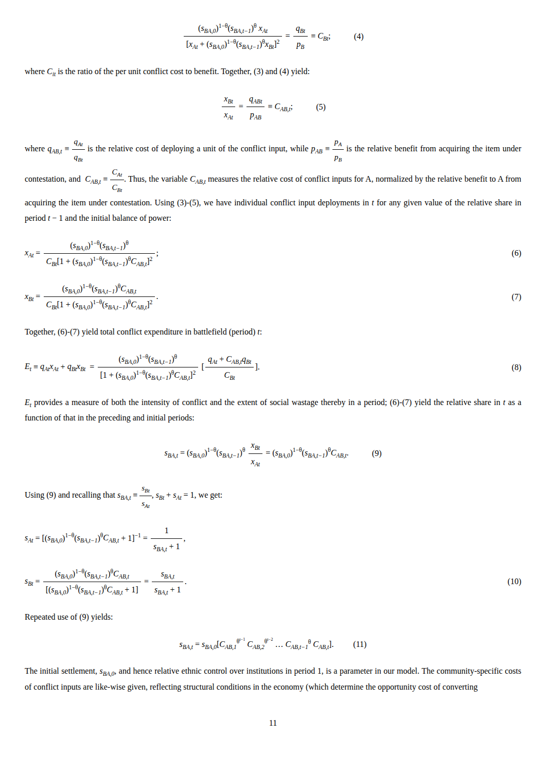(sBA,0)1−θ(sBA,t−1)θ xAt [xAt + (sBA,0)1−θ(sBA,t−1)θxBt]2 = qBt pB ≡ CBt;
(4)
where Cit is the ratio of the per unit conflict cost to benefit. Together, (3) and (4) yield:
xBt xAt = qABt pAB ≡ CAB,t;
(5)
where qAB,t ≡ qAt qBt is the relative cost of deploying a unit of the conflict input, while pAB ≡ pA pB is the relative benefit from acquiring the item under contestation, and CAB,t ≡ CAt CBt. Thus, the variable CAB,t measures the relative cost of conflict inputs for A, normalized by the relative benefit to A from acquiring the item under contestation. Using (3)-(5), we have individual conflict input deployments in t for any given value of the relative share in period t − 1 and the initial balance of power:
xAt = (sBA,0)1−θ(sBA,t−1)θ CBt[1 + (sBA,0)1−θ(sBA,t−1)θCAB,t]2 ;
(6)
xBt = (sBA,0)1−θ(sBA,t−1)θCAB,t CBt[1 + (sBA,0)1−θ(sBA,t−1)θCAB,t]2 .
(7)
Together, (6)-(7) yield total conflict expenditure in battlefield (period) t:
Et ≡ qAtxAt + qBtxBt = (sBA,0)1−θ(sBA,t−1)θ [1 + (sBA,0)1−θ(sBA,t−1)θCAB,t]2 [ qAt + CAB,tqBt CBt ].
(8)
Et provides a measure of both the intensity of conflict and the extent of social wastage thereby in a period; (6)-(7) yield the relative share in t as a function of that in the preceding and initial periods:
sBA,t = (sBA,0)1−θ(sBA,t−1)θ xBt xAt = (sBA,0)1−θ(sBA,t−1)θCAB,t.
(9)
Using (9) and recalling that sBA,t ≡ sBt sAt, sBt + sAt = 1, we get:
sAt = [(sBA,0)1−θ(sBA,t−1)θCAB,t + 1]−1 = 1 sBA,t + 1 ,
sBt = (sBA,0)1−θ(sBA,t−1)θCAB,t [(sBA,0)1−θ(sBA,t−1)θCAB,t + 1] = sBA,t sBA,t + 1 .
(10)
Repeated use of (9) yields:
sBA,t = sBA,0[CAB,1θt−1 CAB,2θt−2 … CAB,t−1θ CAB,t].
(11)
The initial settlement, sBA,0, and hence relative ethnic control over institutions in period 1, is a parameter in our model. The community-specific costs of conflict inputs are like-wise given, reflecting structural conditions in the economy (which determine the opportunity cost of converting
11